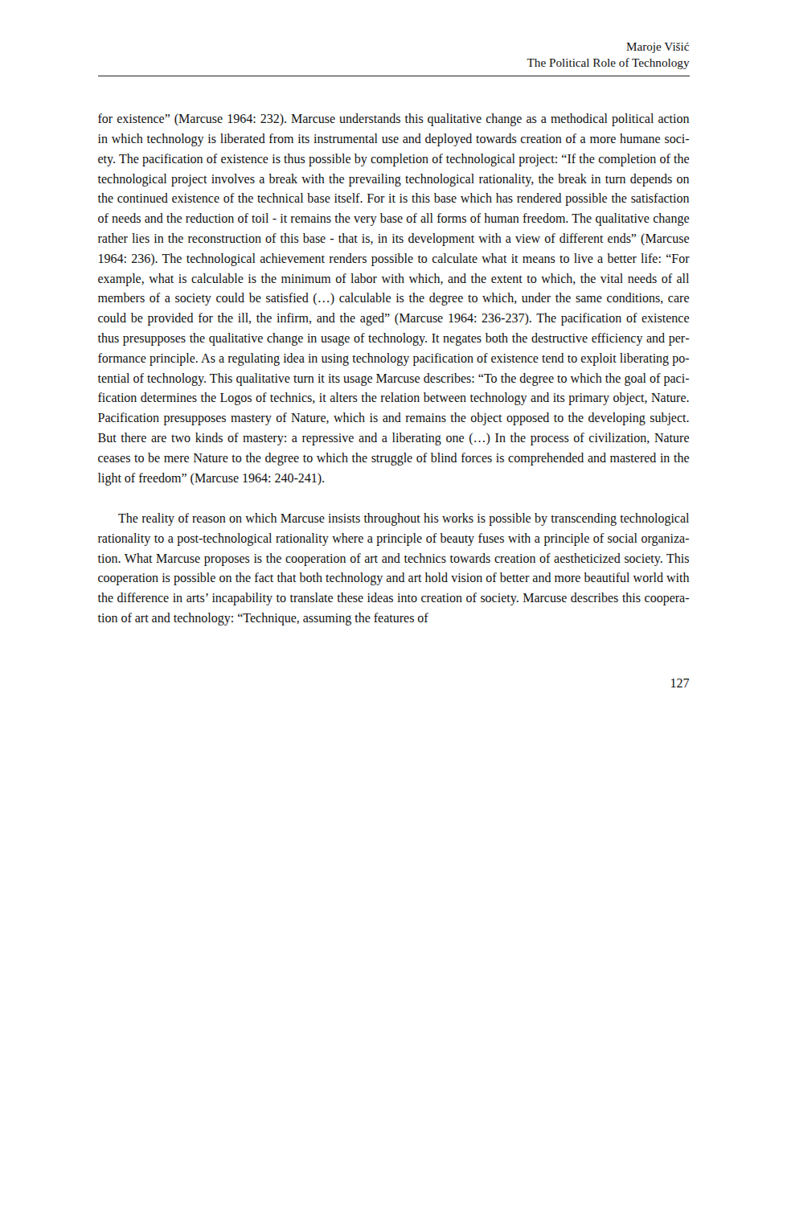Maroje Višić The Political Role of Technology
for existence” (Marcuse 1964: 232). Marcuse understands this qualitative change as a methodical political action in which technology is liberated from its instrumental use and deployed towards creation of a more humane society. The pacification of existence is thus possible by completion of technological project: “If the completion of the technological project involves a break with the prevailing technological rationality, the break in turn depends on the continued existence of the technical base itself. For it is this base which has rendered possible the satisfaction of needs and the reduction of toil - it remains the very base of all forms of human freedom. The qualitative change rather lies in the reconstruction of this base - that is, in its development with a view of different ends” (Marcuse 1964: 236). The technological achievement renders possible to calculate what it means to live a better life: “For example, what is calculable is the minimum of labor with which, and the extent to which, the vital needs of all members of a society could be satisfied (…) calculable is the degree to which, under the same conditions, care could be provided for the ill, the infirm, and the aged” (Marcuse 1964: 236-237). The pacification of existence thus presupposes the qualitative change in usage of technology. It negates both the destructive efficiency and performance principle. As a regulating idea in using technology pacification of existence tend to exploit liberating potential of technology. This qualitative turn it its usage Marcuse describes: “To the degree to which the goal of pacification determines the Logos of technics, it alters the relation between technology and its primary object, Nature. Pacification presupposes mastery of Nature, which is and remains the object opposed to the developing subject. But there are two kinds of mastery: a repressive and a liberating one (…) In the process of civilization, Nature ceases to be mere Nature to the degree to which the struggle of blind forces is comprehended and mastered in the light of freedom” (Marcuse 1964: 240-241).
The reality of reason on which Marcuse insists throughout his works is possible by transcending technological rationality to a post-technological rationality where a principle of beauty fuses with a principle of social organization. What Marcuse proposes is the cooperation of art and technics towards creation of aestheticized society. This cooperation is possible on the fact that both technology and art hold vision of better and more beautiful world with the difference in arts’ incapability to translate these ideas into creation of society. Marcuse describes this cooperation of art and technology: “Technique, assuming the features of
127